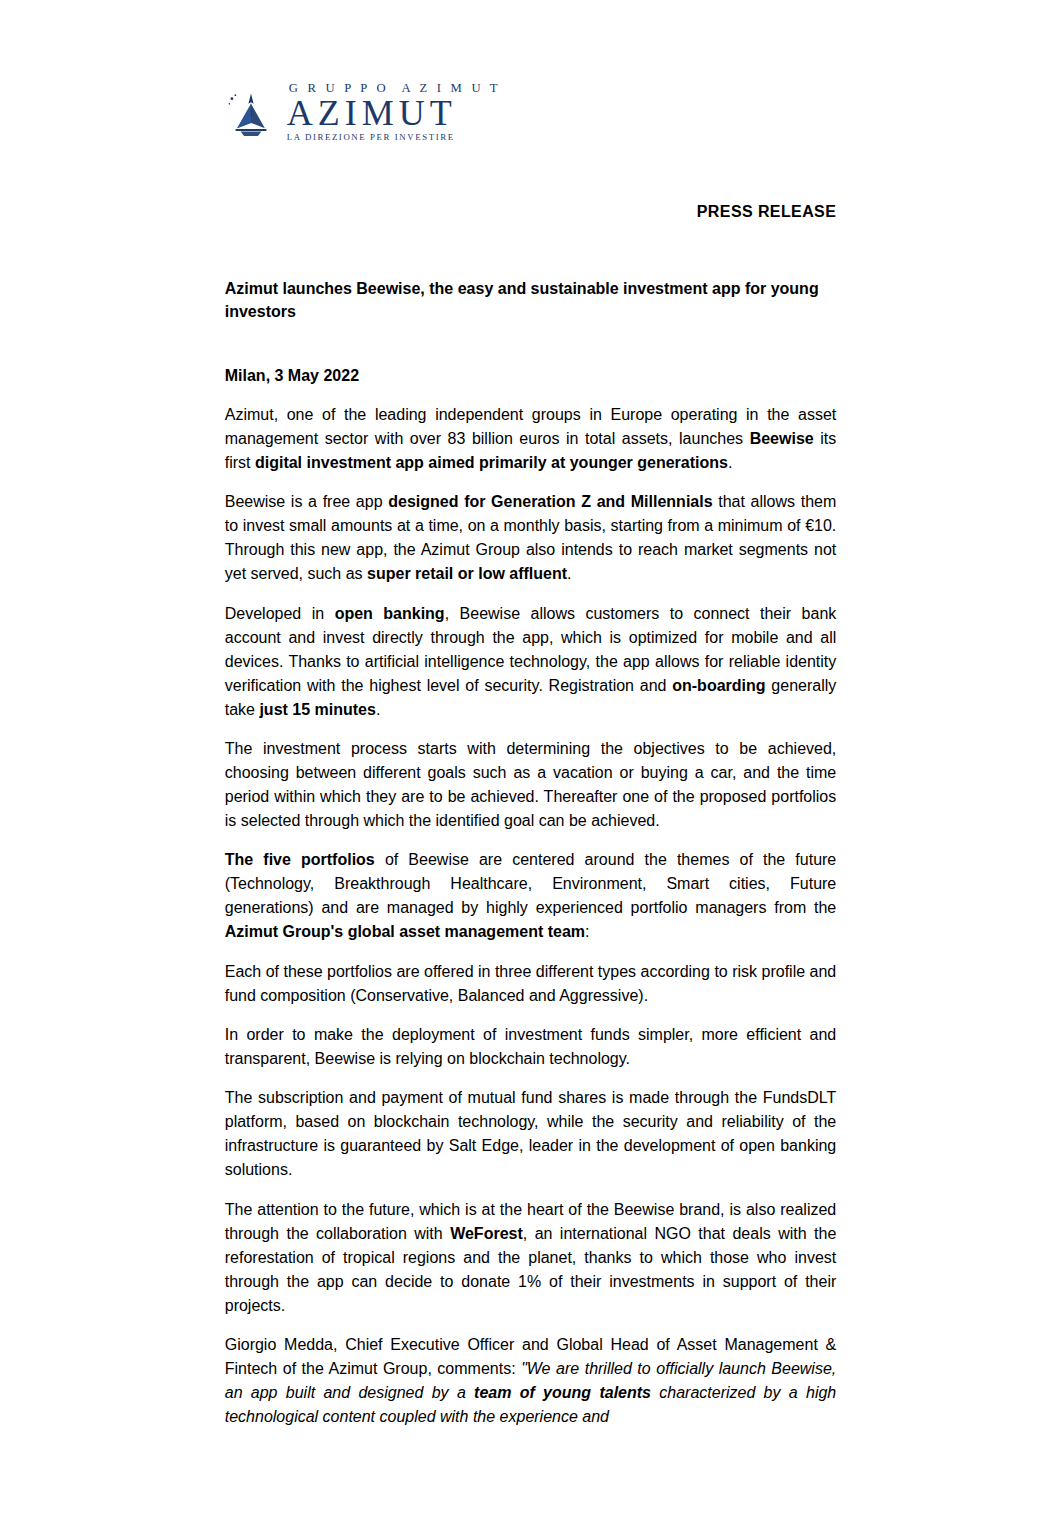G R U P P O A Z I M U T
AZIMUT
LA DIREZIONE PER INVESTIRE
PRESS RELEASE
Azimut launches Beewise, the easy and sustainable investment app for young investors
Milan, 3 May 2022
Azimut, one of the leading independent groups in Europe operating in the asset management sector with over 83 billion euros in total assets, launches Beewise its first digital investment app aimed primarily at younger generations.
Beewise is a free app designed for Generation Z and Millennials that allows them to invest small amounts at a time, on a monthly basis, starting from a minimum of €10. Through this new app, the Azimut Group also intends to reach market segments not yet served, such as super retail or low affluent.
Developed in open banking, Beewise allows customers to connect their bank account and invest directly through the app, which is optimized for mobile and all devices. Thanks to artificial intelligence technology, the app allows for reliable identity verification with the highest level of security. Registration and on-boarding generally take just 15 minutes.
The investment process starts with determining the objectives to be achieved, choosing between different goals such as a vacation or buying a car, and the time period within which they are to be achieved. Thereafter one of the proposed portfolios is selected through which the identified goal can be achieved.
The five portfolios of Beewise are centered around the themes of the future (Technology, Breakthrough Healthcare, Environment, Smart cities, Future generations) and are managed by highly experienced portfolio managers from the Azimut Group's global asset management team:
Each of these portfolios are offered in three different types according to risk profile and fund composition (Conservative, Balanced and Aggressive).
In order to make the deployment of investment funds simpler, more efficient and transparent, Beewise is relying on blockchain technology.
The subscription and payment of mutual fund shares is made through the FundsDLT platform, based on blockchain technology, while the security and reliability of the infrastructure is guaranteed by Salt Edge, leader in the development of open banking solutions.
The attention to the future, which is at the heart of the Beewise brand, is also realized through the collaboration with WeForest, an international NGO that deals with the reforestation of tropical regions and the planet, thanks to which those who invest through the app can decide to donate 1% of their investments in support of their projects.
Giorgio Medda, Chief Executive Officer and Global Head of Asset Management & Fintech of the Azimut Group, comments: "We are thrilled to officially launch Beewise, an app built and designed by a team of young talents characterized by a high technological content coupled with the experience and